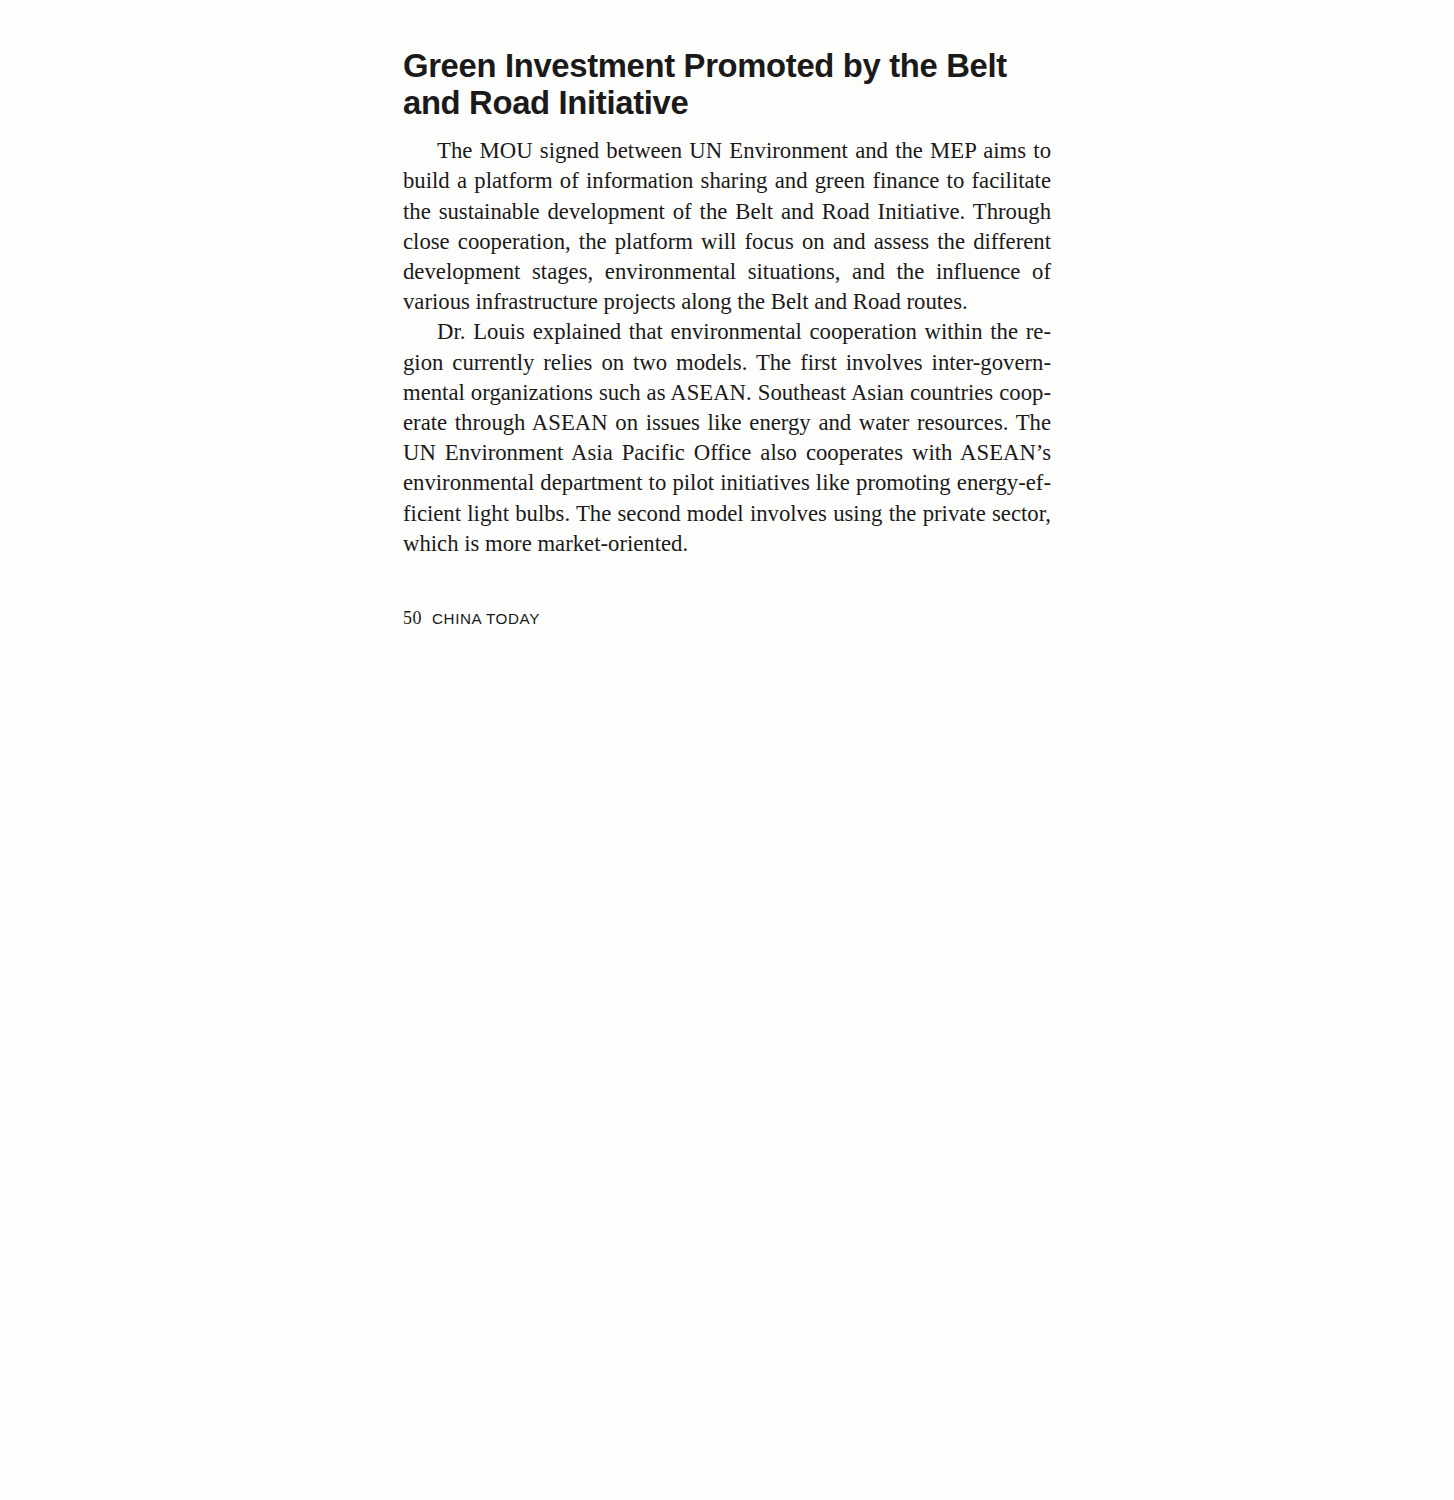Green Investment Promoted by the Belt and Road Initiative
The MOU signed between UN Environment and the MEP aims to build a platform of information sharing and green finance to facilitate the sustainable development of the Belt and Road Initiative. Through close cooperation, the platform will focus on and assess the different development stages, environmental situations, and the influence of various infrastructure projects along the Belt and Road routes.
Dr. Louis explained that environmental cooperation within the region currently relies on two models. The first involves inter-governmental organizations such as ASEAN. Southeast Asian countries cooperate through ASEAN on issues like energy and water resources. The UN Environment Asia Pacific Office also cooperates with ASEAN’s environmental department to pilot initiatives like promoting energy-efficient light bulbs. The second model involves using the private sector, which is more market-oriented.
50 CHINA TODAY